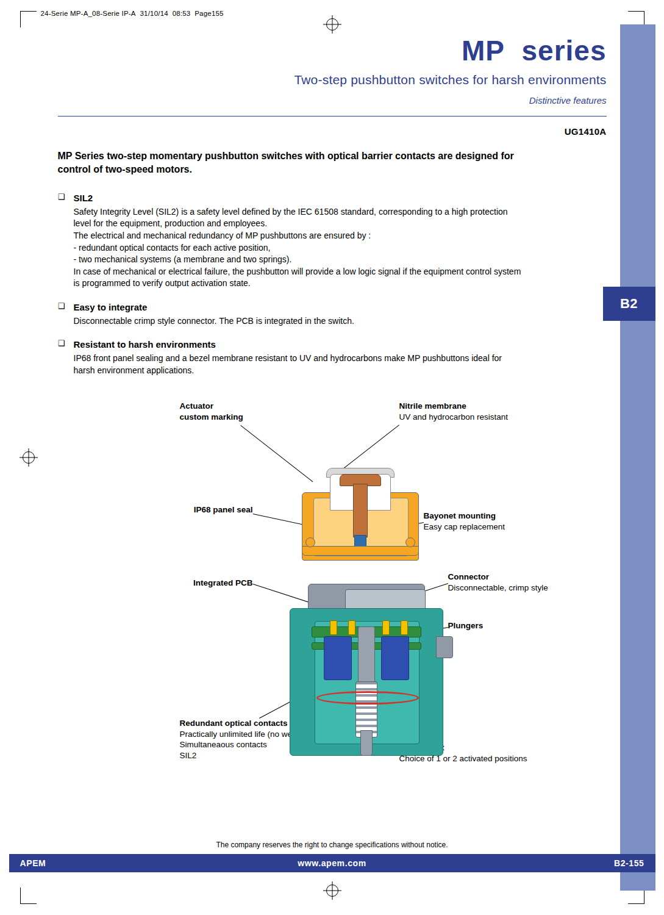24-Serie MP-A_08-Serie IP-A 31/10/14 08:53 Page155
B2
MP series
Two-step pushbutton switches for harsh environments
Distinctive features
UG1410A
MP Series two-step momentary pushbutton switches with optical barrier contacts are designed for control of two-speed motors.
SIL2
Safety Integrity Level (SIL2) is a safety level defined by the IEC 61508 standard, corresponding to a high protection level for the equipment, production and employees.
The electrical and mechanical redundancy of MP pushbuttons are ensured by :
- redundant optical contacts for each active position,
- two mechanical systems (a membrane and two springs).
In case of mechanical or electrical failure, the pushbutton will provide a low logic signal if the equipment control system is programmed to verify output activation state.
Easy to integrate
Disconnectable crimp style connector. The PCB is integrated in the switch.
Resistant to harsh environments
IP68 front panel sealing and a bezel membrane resistant to UV and hydrocarbons make MP pushbuttons ideal for harsh environment applications.
Actuator
custom marking
Nitrile membrane
UV and hydrocarbon resistant
IP68 panel seal
Bayonet mounting
Easy cap replacement
Integrated PCB
Connector
Disconnectable, crimp style
Plungers
Redundant optical contacts
Practically unlimited life (no wear)
Simultaneaous contacts
SIL2
Turned part
Choice of 1 or 2 activated positions
The company reserves the right to change specifications without notice.
APEM
www.apem.com
B2-155